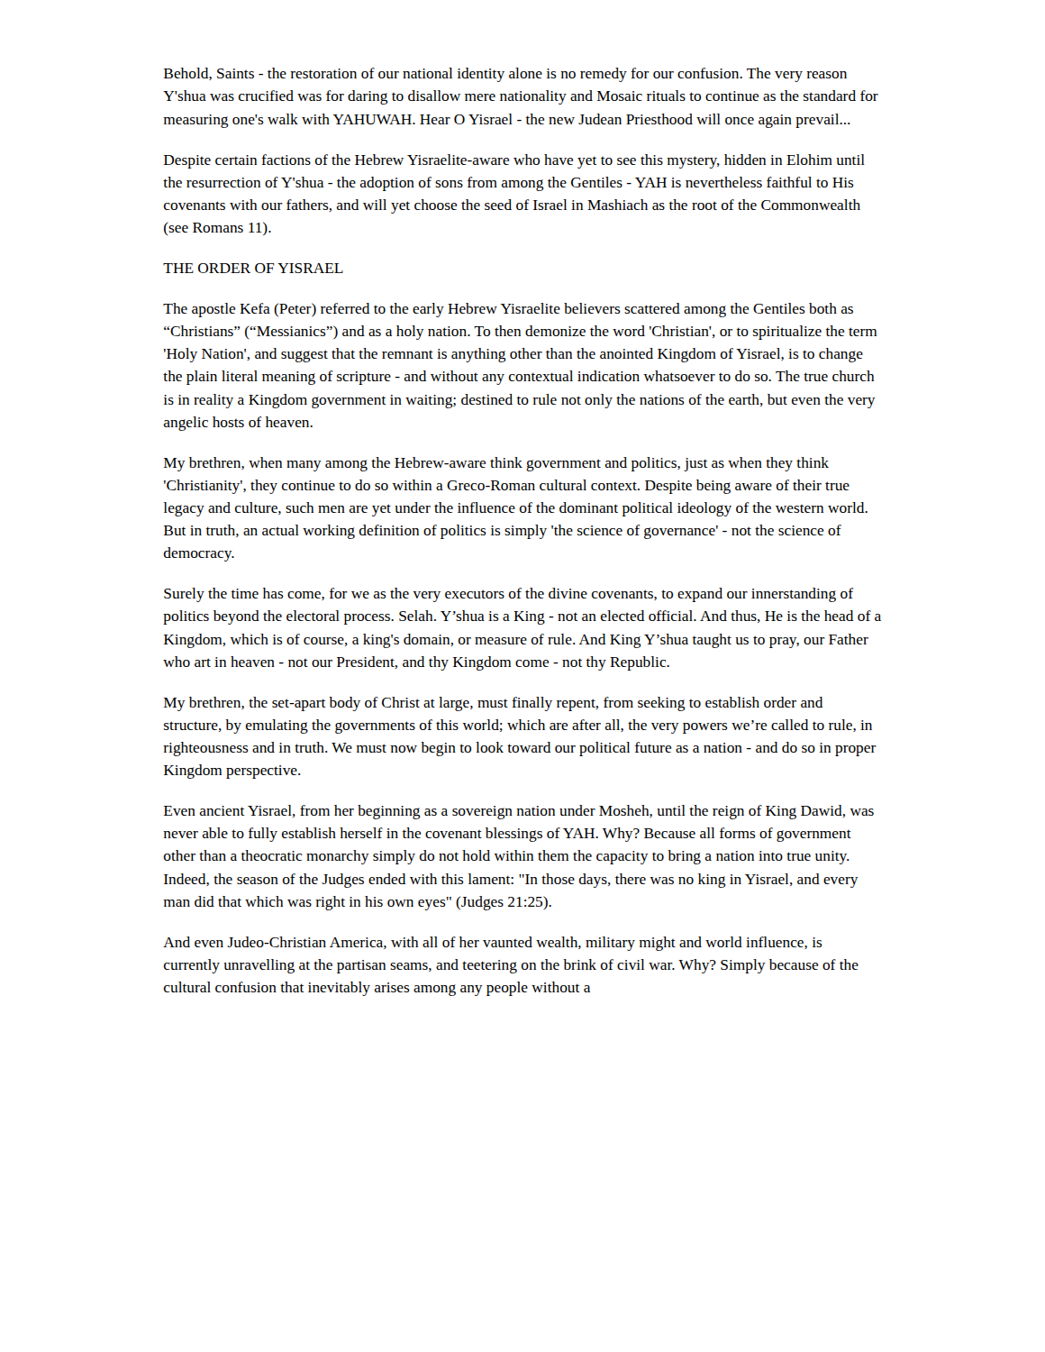Behold, Saints - the restoration of our national identity alone is no remedy for our confusion. The very reason Y'shua was crucified was for daring to disallow mere nationality and Mosaic rituals to continue as the standard for measuring one's walk with YAHUWAH. Hear O Yisrael - the new Judean Priesthood will once again prevail...
Despite certain factions of the Hebrew Yisraelite-aware who have yet to see this mystery, hidden in Elohim until the resurrection of Y'shua - the adoption of sons from among the Gentiles - YAH is nevertheless faithful to His covenants with our fathers, and will yet choose the seed of Israel in Mashiach as the root of the Commonwealth (see Romans 11).
The Order of Yisrael
The apostle Kefa (Peter) referred to the early Hebrew Yisraelite believers scattered among the Gentiles both as “Christians” (“Messianics”) and as a holy nation. To then demonize the word 'Christian', or to spiritualize the term 'Holy Nation', and suggest that the remnant is anything other than the anointed Kingdom of Yisrael, is to change the plain literal meaning of scripture - and without any contextual indication whatsoever to do so. The true church is in reality a Kingdom government in waiting; destined to rule not only the nations of the earth, but even the very angelic hosts of heaven.
My brethren, when many among the Hebrew-aware think government and politics, just as when they think 'Christianity', they continue to do so within a Greco-Roman cultural context. Despite being aware of their true legacy and culture, such men are yet under the influence of the dominant political ideology of the western world. But in truth, an actual working definition of politics is simply 'the science of governance' - not the science of democracy.
Surely the time has come, for we as the very executors of the divine covenants, to expand our innerstanding of politics beyond the electoral process. Selah. Y’shua is a King - not an elected official. And thus, He is the head of a Kingdom, which is of course, a king's domain, or measure of rule. And King Y’shua taught us to pray, our Father who art in heaven - not our President, and thy Kingdom come - not thy Republic.
My brethren, the set-apart body of Christ at large, must finally repent, from seeking to establish order and structure, by emulating the governments of this world; which are after all, the very powers we’re called to rule, in righteousness and in truth. We must now begin to look toward our political future as a nation - and do so in proper Kingdom perspective.
Even ancient Yisrael, from her beginning as a sovereign nation under Mosheh, until the reign of King Dawid, was never able to fully establish herself in the covenant blessings of YAH. Why? Because all forms of government other than a theocratic monarchy simply do not hold within them the capacity to bring a nation into true unity. Indeed, the season of the Judges ended with this lament: "In those days, there was no king in Yisrael, and every man did that which was right in his own eyes" (Judges 21:25).
And even Judeo-Christian America, with all of her vaunted wealth, military might and world influence, is currently unravelling at the partisan seams, and teetering on the brink of civil war. Why? Simply because of the cultural confusion that inevitably arises among any people without a